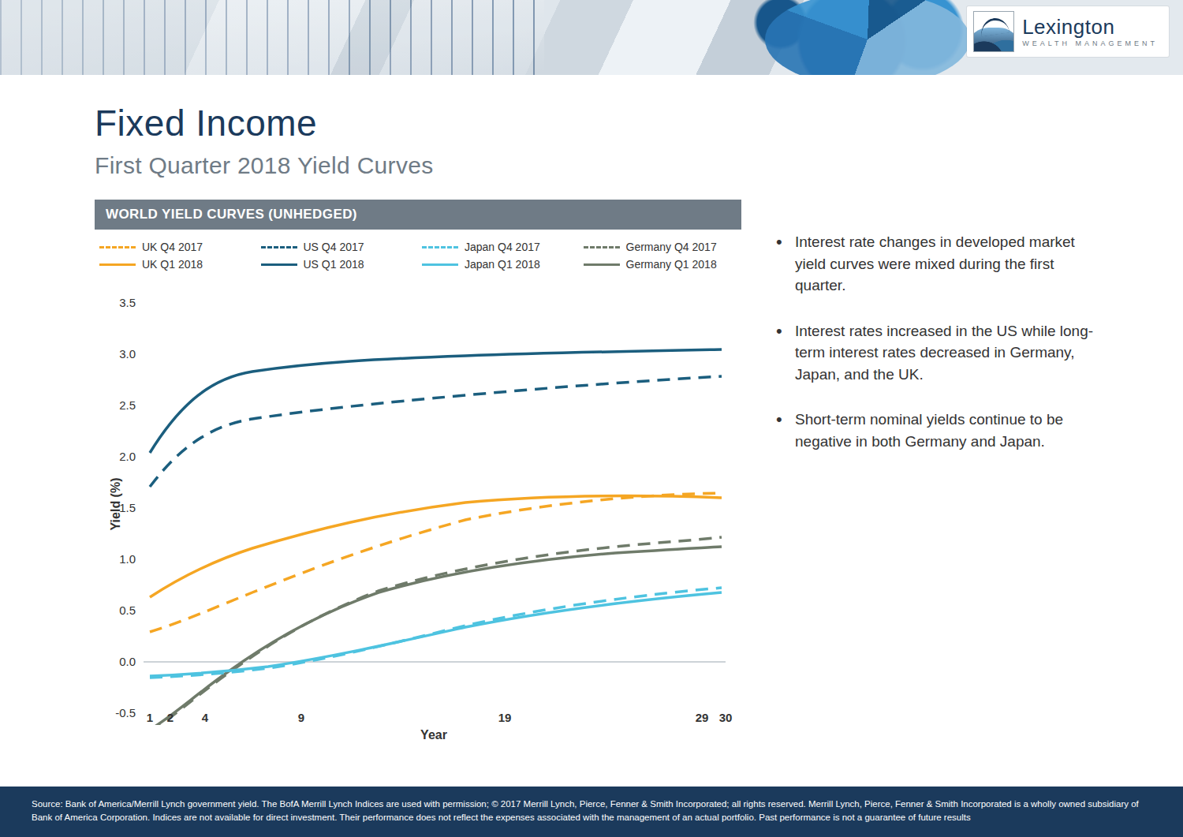Lexington
WEALTH MANAGEMENT
Fixed Income
First Quarter 2018 Yield Curves
WORLD YIELD CURVES (UNHEDGED)
UK Q4 2017
US Q4 2017
Japan Q4 2017
Germany Q4 2017
UK Q1 2018
US Q1 2018
Japan Q1 2018
Germany Q1 2018
Yield (%)
3.5 3.0 2.5 2.0 1.5 1.0 0.5 0.0 -0.5 1 2 4 9 19 29 30
Year
Interest rate changes in developed market yield curves were mixed during the first quarter.
Interest rates increased in the US while long-term interest rates decreased in Germany, Japan, and the UK.
Short-term nominal yields continue to be negative in both Germany and Japan.
Source: Bank of America/Merrill Lynch government yield. The BofA Merrill Lynch Indices are used with permission; © 2017 Merrill Lynch, Pierce, Fenner & Smith Incorporated; all rights reserved. Merrill Lynch, Pierce, Fenner & Smith Incorporated is a wholly owned subsidiary of Bank of America Corporation. Indices are not available for direct investment. Their performance does not reflect the expenses associated with the management of an actual portfolio. Past performance is not a guarantee of future results